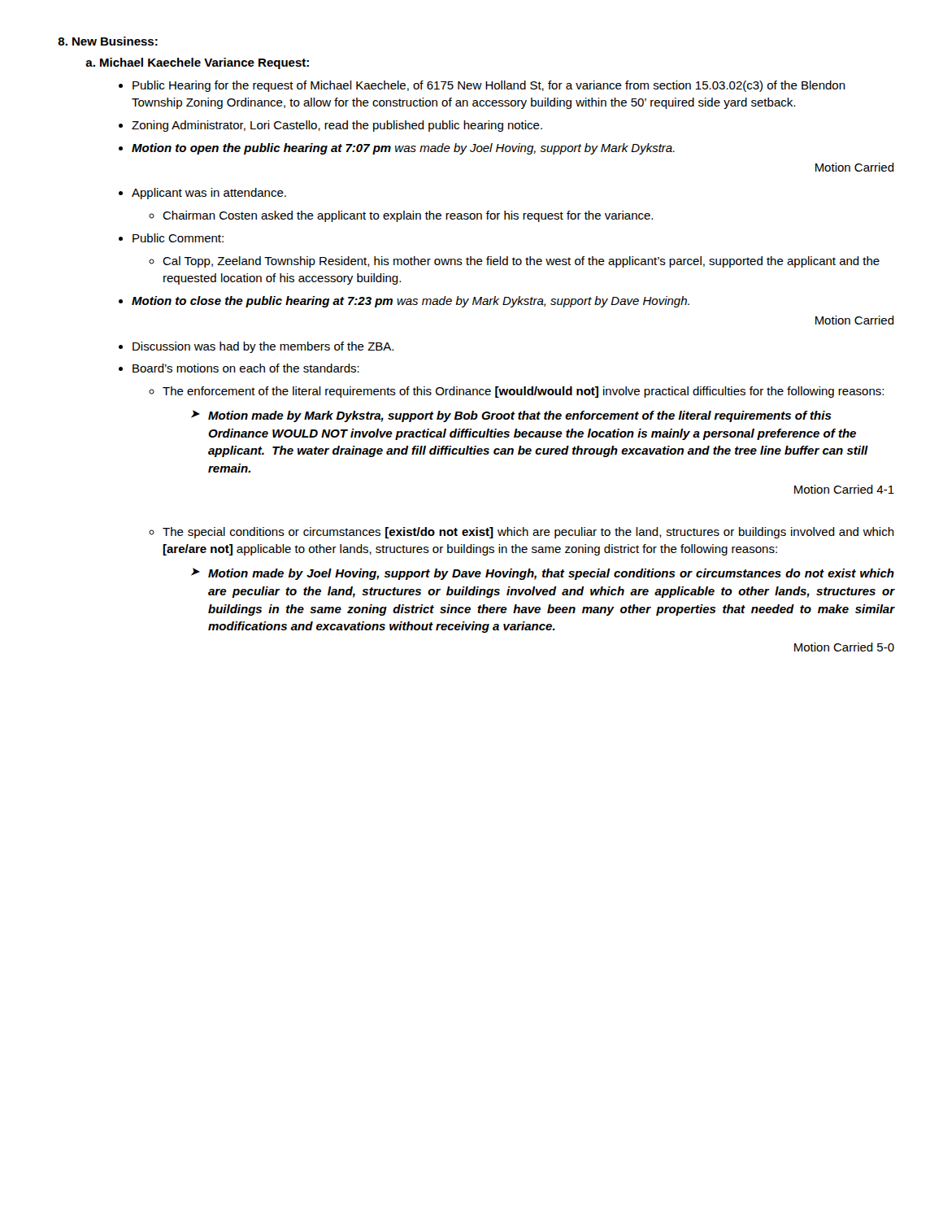New Business:
Michael Kaechele Variance Request:
Public Hearing for the request of Michael Kaechele, of 6175 New Holland St, for a variance from section 15.03.02(c3) of the Blendon Township Zoning Ordinance, to allow for the construction of an accessory building within the 50’ required side yard setback.
Zoning Administrator, Lori Castello, read the published public hearing notice.
Motion to open the public hearing at 7:07 pm was made by Joel Hoving, support by Mark Dykstra.
Motion Carried
Applicant was in attendance.
Chairman Costen asked the applicant to explain the reason for his request for the variance.
Public Comment:
Cal Topp, Zeeland Township Resident, his mother owns the field to the west of the applicant’s parcel, supported the applicant and the requested location of his accessory building.
Motion to close the public hearing at 7:23 pm was made by Mark Dykstra, support by Dave Hovingh.
Motion Carried
Discussion was had by the members of the ZBA.
Board’s motions on each of the standards:
The enforcement of the literal requirements of this Ordinance [would/would not] involve practical difficulties for the following reasons:
Motion made by Mark Dykstra, support by Bob Groot that the enforcement of the literal requirements of this Ordinance WOULD NOT involve practical difficulties because the location is mainly a personal preference of the applicant. The water drainage and fill difficulties can be cured through excavation and the tree line buffer can still remain.
Motion Carried 4-1
The special conditions or circumstances [exist/do not exist] which are peculiar to the land, structures or buildings involved and which [are/are not] applicable to other lands, structures or buildings in the same zoning district for the following reasons:
Motion made by Joel Hoving, support by Dave Hovingh, that special conditions or circumstances do not exist which are peculiar to the land, structures or buildings involved and which are applicable to other lands, structures or buildings in the same zoning district since there have been many other properties that needed to make similar modifications and excavations without receiving a variance.
Motion Carried 5-0